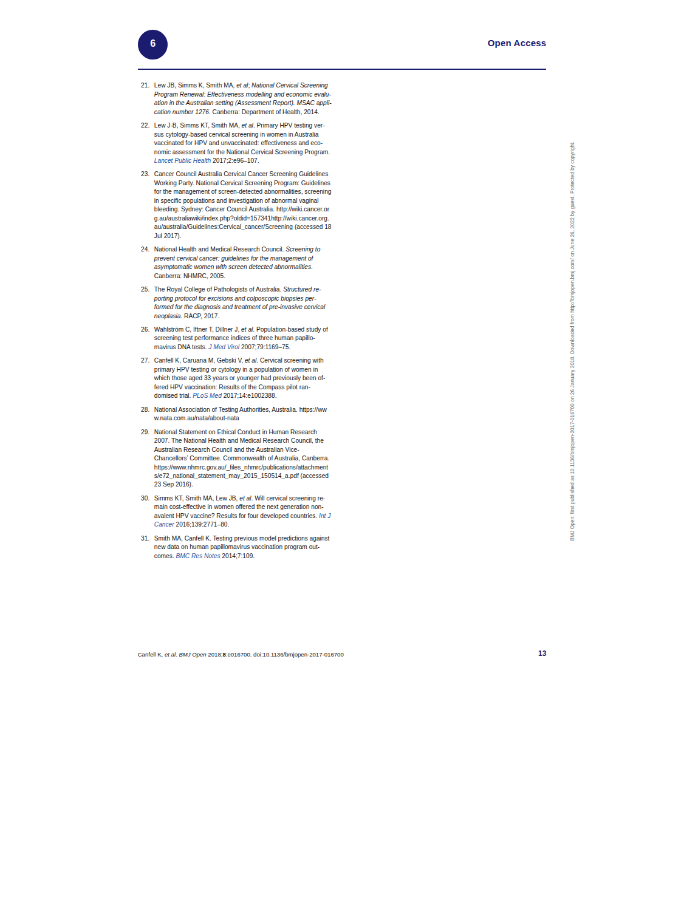BMJ Open: first published as 10.1136/bmjopen-2017-016700 on 26 January 2018. Downloaded from http://bmjopen.bmj.com/ on June 26, 2022 by guest. Protected by copyright.
6
Open Access
21.
Lew JB, Simms K, Smith MA, et al; National Cervical Screening Program Renewal: Effectiveness modelling and economic evaluation in the Australian setting (Assessment Report). MSAC application number 1276. Canberra: Department of Health, 2014.
22.
Lew J-B, Simms KT, Smith MA, et al. Primary HPV testing versus cytology-based cervical screening in women in Australia vaccinated for HPV and unvaccinated: effectiveness and economic assessment for the National Cervical Screening Program. Lancet Public Health 2017;2:e96–107.
23.
Cancer Council Australia Cervical Cancer Screening Guidelines Working Party. National Cervical Screening Program: Guidelines for the management of screen-detected abnormalities, screening in specific populations and investigation of abnormal vaginal bleeding. Sydney: Cancer Council Australia. http://wiki.cancer.org.au/australiawiki/index.php?oldid=157341 http://wiki.cancer.org.au/australia/Guidelines:Cervical_cancer/Screening (accessed 18 Jul 2017).
24.
National Health and Medical Research Council. Screening to prevent cervical cancer: guidelines for the management of asymptomatic women with screen detected abnormalities. Canberra: NHMRC, 2005.
25.
The Royal College of Pathologists of Australia. Structured reporting protocol for excisions and colposcopic biopsies performed for the diagnosis and treatment of pre-invasive cervical neoplasia. RACP, 2017.
26.
Wahlström C, Iftner T, Dillner J, et al. Population-based study of screening test performance indices of three human papillomavirus DNA tests. J Med Virol 2007;79:1169–75.
27.
Canfell K, Caruana M, Gebski V, et al. Cervical screening with primary HPV testing or cytology in a population of women in which those aged 33 years or younger had previously been offered HPV vaccination: Results of the Compass pilot randomised trial. PLoS Med 2017;14:e1002388.
28.
National Association of Testing Authorities, Australia. https://www.nata.com.au/nata/about-nata
29.
National Statement on Ethical Conduct in Human Research 2007. The National Health and Medical Research Council, the Australian Research Council and the Australian Vice-Chancellors’ Committee. Commonwealth of Australia, Canberra. https://www.nhmrc.gov.au/_files_nhmrc/publications/attachments/e72_national_statement_may_2015_150514_a.pdf (accessed 23 Sep 2016).
30.
Simms KT, Smith MA, Lew JB, et al. Will cervical screening remain cost-effective in women offered the next generation nonavalent HPV vaccine? Results for four developed countries. Int J Cancer 2016;139:2771–80.
31.
Smith MA, Canfell K. Testing previous model predictions against new data on human papillomavirus vaccination program outcomes. BMC Res Notes 2014;7:109.
Canfell K, et al. BMJ Open 2018;8:e016700. doi:10.1136/bmjopen-2017-016700
13